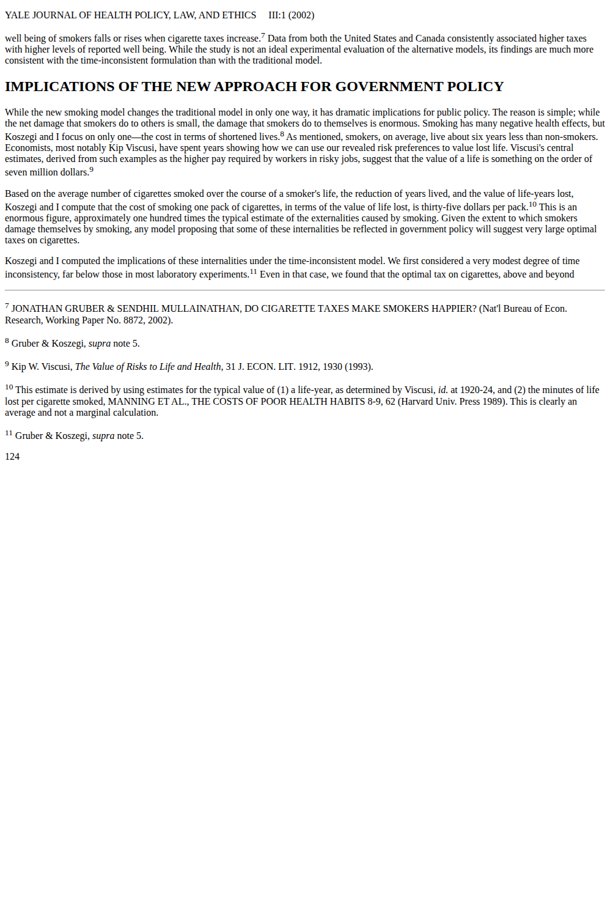YALE JOURNAL OF HEALTH POLICY, LAW, AND ETHICS III:1 (2002)
well being of smokers falls or rises when cigarette taxes increase.7 Data from both the United States and Canada consistently associated higher taxes with higher levels of reported well being. While the study is not an ideal experimental evaluation of the alternative models, its findings are much more consistent with the time-inconsistent formulation than with the traditional model.
IMPLICATIONS OF THE NEW APPROACH FOR GOVERNMENT POLICY
While the new smoking model changes the traditional model in only one way, it has dramatic implications for public policy. The reason is simple; while the net damage that smokers do to others is small, the damage that smokers do to themselves is enormous. Smoking has many negative health effects, but Koszegi and I focus on only one—the cost in terms of shortened lives.8 As mentioned, smokers, on average, live about six years less than non-smokers. Economists, most notably Kip Viscusi, have spent years showing how we can use our revealed risk preferences to value lost life. Viscusi's central estimates, derived from such examples as the higher pay required by workers in risky jobs, suggest that the value of a life is something on the order of seven million dollars.9
Based on the average number of cigarettes smoked over the course of a smoker's life, the reduction of years lived, and the value of life-years lost, Koszegi and I compute that the cost of smoking one pack of cigarettes, in terms of the value of life lost, is thirty-five dollars per pack.10 This is an enormous figure, approximately one hundred times the typical estimate of the externalities caused by smoking. Given the extent to which smokers damage themselves by smoking, any model proposing that some of these internalities be reflected in government policy will suggest very large optimal taxes on cigarettes.
Koszegi and I computed the implications of these internalities under the time-inconsistent model. We first considered a very modest degree of time inconsistency, far below those in most laboratory experiments.11 Even in that case, we found that the optimal tax on cigarettes, above and beyond
7 JONATHAN GRUBER & SENDHIL MULLAINATHAN, DO CIGARETTE TAXES MAKE SMOKERS HAPPIER? (Nat'l Bureau of Econ. Research, Working Paper No. 8872, 2002).
8 Gruber & Koszegi, supra note 5.
9 Kip W. Viscusi, The Value of Risks to Life and Health, 31 J. ECON. LIT. 1912, 1930 (1993).
10 This estimate is derived by using estimates for the typical value of (1) a life-year, as determined by Viscusi, id. at 1920-24, and (2) the minutes of life lost per cigarette smoked, MANNING ET AL., THE COSTS OF POOR HEALTH HABITS 8-9, 62 (Harvard Univ. Press 1989). This is clearly an average and not a marginal calculation.
11 Gruber & Koszegi, supra note 5.
124